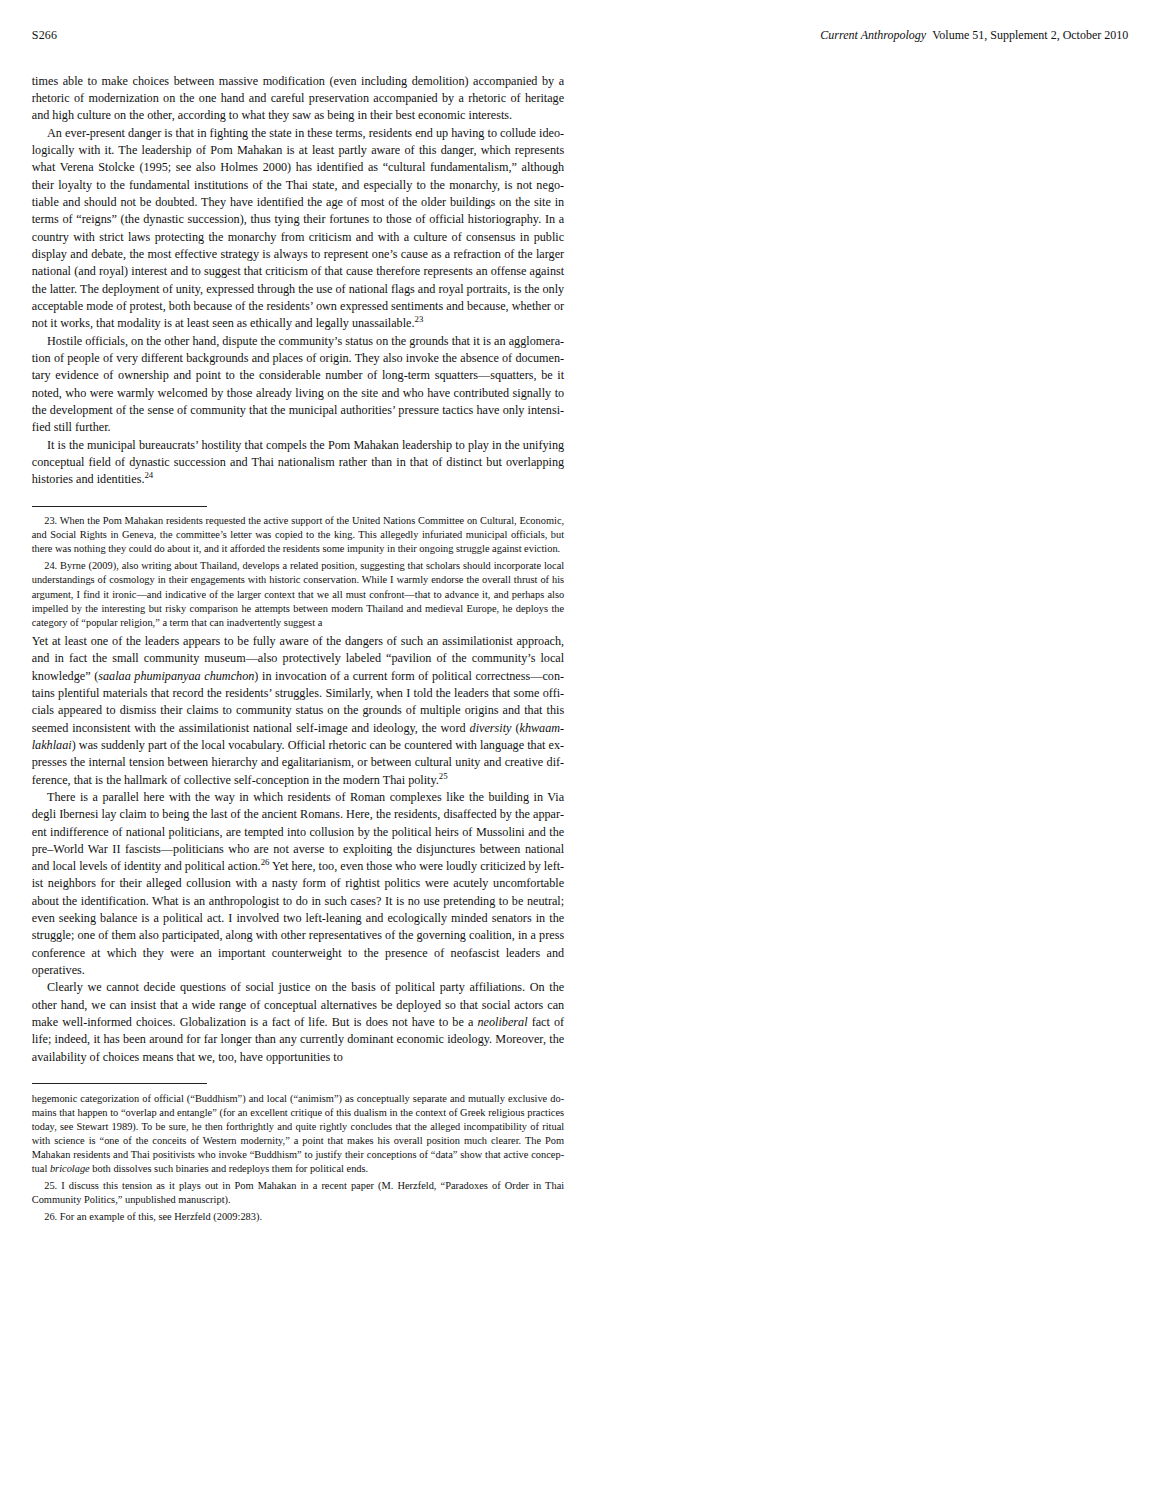S266 Current Anthropology Volume 51, Supplement 2, October 2010
times able to make choices between massive modification (even including demolition) accompanied by a rhetoric of modernization on the one hand and careful preservation accompanied by a rhetoric of heritage and high culture on the other, according to what they saw as being in their best economic interests.
An ever-present danger is that in fighting the state in these terms, residents end up having to collude ideologically with it. The leadership of Pom Mahakan is at least partly aware of this danger, which represents what Verena Stolcke (1995; see also Holmes 2000) has identified as “cultural fundamentalism,” although their loyalty to the fundamental institutions of the Thai state, and especially to the monarchy, is not negotiable and should not be doubted. They have identified the age of most of the older buildings on the site in terms of “reigns” (the dynastic succession), thus tying their fortunes to those of official historiography. In a country with strict laws protecting the monarchy from criticism and with a culture of consensus in public display and debate, the most effective strategy is always to represent one’s cause as a refraction of the larger national (and royal) interest and to suggest that criticism of that cause therefore represents an offense against the latter. The deployment of unity, expressed through the use of national flags and royal portraits, is the only acceptable mode of protest, both because of the residents’ own expressed sentiments and because, whether or not it works, that modality is at least seen as ethically and legally unassailable.23
Hostile officials, on the other hand, dispute the community’s status on the grounds that it is an agglomeration of people of very different backgrounds and places of origin. They also invoke the absence of documentary evidence of ownership and point to the considerable number of long-term squatters—squatters, be it noted, who were warmly welcomed by those already living on the site and who have contributed signally to the development of the sense of community that the municipal authorities’ pressure tactics have only intensified still further.
It is the municipal bureaucrats’ hostility that compels the Pom Mahakan leadership to play in the unifying conceptual field of dynastic succession and Thai nationalism rather than in that of distinct but overlapping histories and identities.24
23. When the Pom Mahakan residents requested the active support of the United Nations Committee on Cultural, Economic, and Social Rights in Geneva, the committee’s letter was copied to the king. This allegedly infuriated municipal officials, but there was nothing they could do about it, and it afforded the residents some impunity in their ongoing struggle against eviction.
24. Byrne (2009), also writing about Thailand, develops a related position, suggesting that scholars should incorporate local understandings of cosmology in their engagements with historic conservation. While I warmly endorse the overall thrust of his argument, I find it ironic—and indicative of the larger context that we all must confront—that to advance it, and perhaps also impelled by the interesting but risky comparison he attempts between modern Thailand and medieval Europe, he deploys the category of “popular religion,” a term that can inadvertently suggest a
Yet at least one of the leaders appears to be fully aware of the dangers of such an assimilationist approach, and in fact the small community museum—also protectively labeled “pavilion of the community’s local knowledge” (saalaa phumipanyaa chumchon) in invocation of a current form of political correctness—contains plentiful materials that record the residents’ struggles. Similarly, when I told the leaders that some officials appeared to dismiss their claims to community status on the grounds of multiple origins and that this seemed inconsistent with the assimilationist national self-image and ideology, the word diversity (khwaamlakhlaai) was suddenly part of the local vocabulary. Official rhetoric can be countered with language that expresses the internal tension between hierarchy and egalitarianism, or between cultural unity and creative difference, that is the hallmark of collective self-conception in the modern Thai polity.25
There is a parallel here with the way in which residents of Roman complexes like the building in Via degli Ibernesi lay claim to being the last of the ancient Romans. Here, the residents, disaffected by the apparent indifference of national politicians, are tempted into collusion by the political heirs of Mussolini and the pre–World War II fascists—politicians who are not averse to exploiting the disjunctures between national and local levels of identity and political action.26 Yet here, too, even those who were loudly criticized by leftist neighbors for their alleged collusion with a nasty form of rightist politics were acutely uncomfortable about the identification. What is an anthropologist to do in such cases? It is no use pretending to be neutral; even seeking balance is a political act. I involved two left-leaning and ecologically minded senators in the struggle; one of them also participated, along with other representatives of the governing coalition, in a press conference at which they were an important counterweight to the presence of neofascist leaders and operatives.
Clearly we cannot decide questions of social justice on the basis of political party affiliations. On the other hand, we can insist that a wide range of conceptual alternatives be deployed so that social actors can make well-informed choices. Globalization is a fact of life. But is does not have to be a neoliberal fact of life; indeed, it has been around for far longer than any currently dominant economic ideology. Moreover, the availability of choices means that we, too, have opportunities to
hegemonic categorization of official (“Buddhism”) and local (“animism”) as conceptually separate and mutually exclusive domains that happen to “overlap and entangle” (for an excellent critique of this dualism in the context of Greek religious practices today, see Stewart 1989). To be sure, he then forthrightly and quite rightly concludes that the alleged incompatibility of ritual with science is “one of the conceits of Western modernity,” a point that makes his overall position much clearer. The Pom Mahakan residents and Thai positivists who invoke “Buddhism” to justify their conceptions of “data” show that active conceptual bricolage both dissolves such binaries and redeploys them for political ends.
25. I discuss this tension as it plays out in Pom Mahakan in a recent paper (M. Herzfeld, “Paradoxes of Order in Thai Community Politics,” unpublished manuscript).
26. For an example of this, see Herzfeld (2009:283).